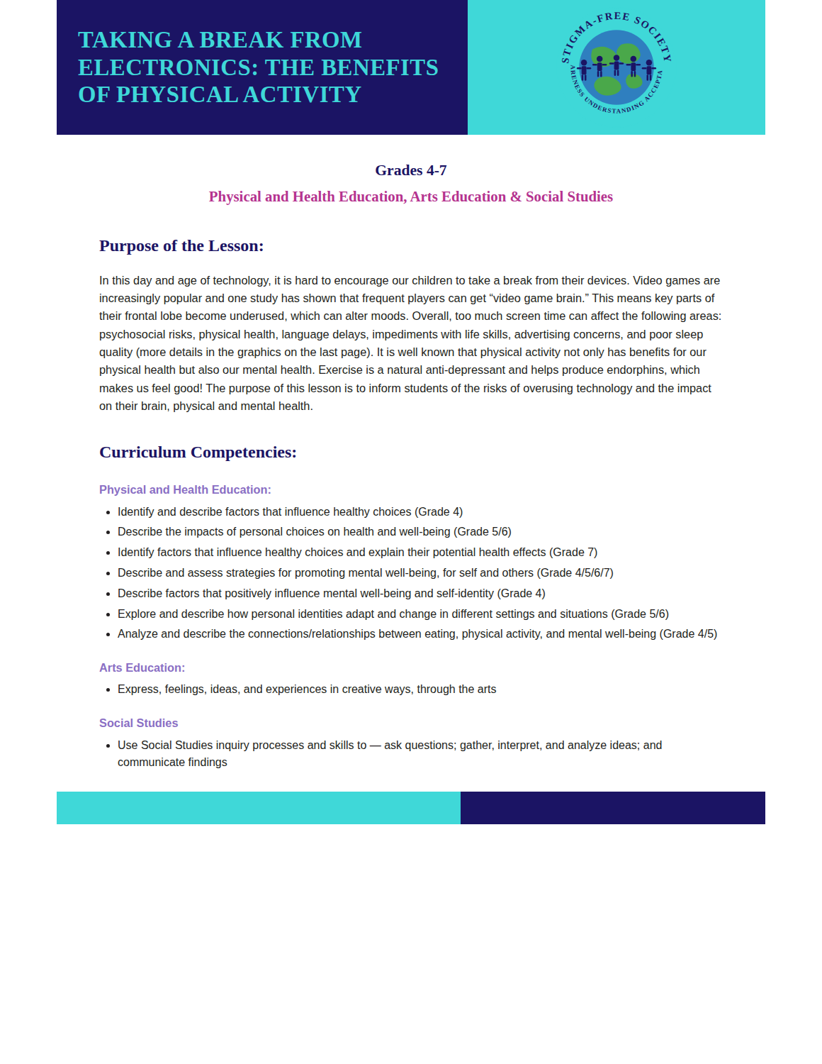Taking a Break from Electronics: The Benefits of Physical Activity
STIGMA-FREE SOCIETY AWARENESS UNDERSTANDING ACCEPTANCE
Grades 4-7
Physical and Health Education, Arts Education & Social Studies
Purpose of the Lesson:
In this day and age of technology, it is hard to encourage our children to take a break from their devices. Video games are increasingly popular and one study has shown that frequent players can get “video game brain.” This means key parts of their frontal lobe become underused, which can alter moods. Overall, too much screen time can affect the following areas: psychosocial risks, physical health, language delays, impediments with life skills, advertising concerns, and poor sleep quality (more details in the graphics on the last page). It is well known that physical activity not only has benefits for our physical health but also our mental health. Exercise is a natural anti-depressant and helps produce endorphins, which makes us feel good! The purpose of this lesson is to inform students of the risks of overusing technology and the impact on their brain, physical and mental health.
Curriculum Competencies:
Physical and Health Education:
Identify and describe factors that influence healthy choices (Grade 4)
Describe the impacts of personal choices on health and well-being (Grade 5/6)
Identify factors that influence healthy choices and explain their potential health effects (Grade 7)
Describe and assess strategies for promoting mental well-being, for self and others (Grade 4/5/6/7)
Describe factors that positively influence mental well-being and self-identity (Grade 4)
Explore and describe how personal identities adapt and change in different settings and situations (Grade 5/6)
Analyze and describe the connections/relationships between eating, physical activity, and mental well-being (Grade 4/5)
Arts Education:
Express, feelings, ideas, and experiences in creative ways, through the arts
Social Studies
Use Social Studies inquiry processes and skills to — ask questions; gather, interpret, and analyze ideas; and communicate findings